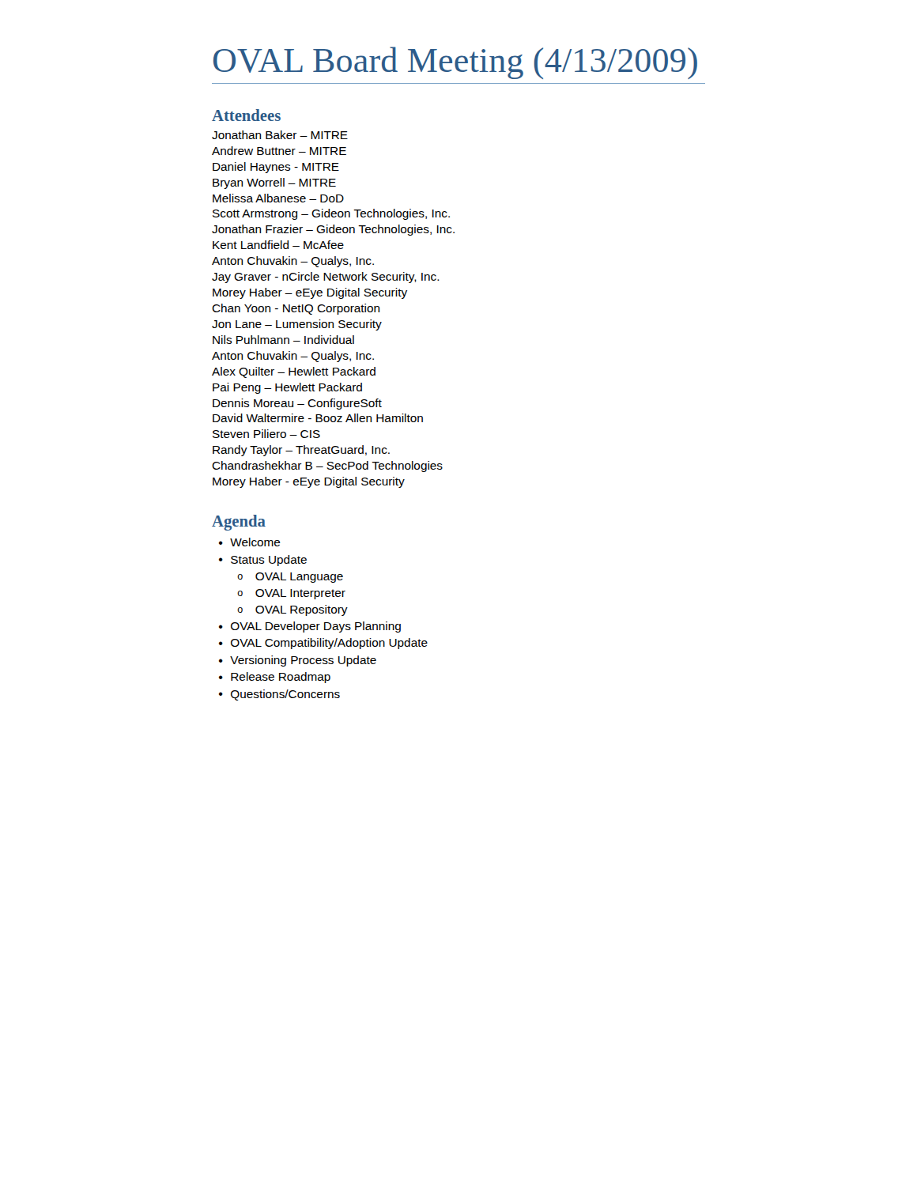OVAL Board Meeting (4/13/2009)
Attendees
Jonathan Baker – MITRE
Andrew Buttner – MITRE
Daniel Haynes - MITRE
Bryan Worrell – MITRE
Melissa Albanese – DoD
Scott Armstrong – Gideon Technologies, Inc.
Jonathan Frazier – Gideon Technologies, Inc.
Kent Landfield – McAfee
Anton Chuvakin – Qualys, Inc.
Jay Graver - nCircle Network Security, Inc.
Morey Haber – eEye Digital Security
Chan Yoon - NetIQ Corporation
Jon Lane – Lumension Security
Nils Puhlmann – Individual
Anton Chuvakin – Qualys, Inc.
Alex Quilter – Hewlett Packard
Pai Peng – Hewlett Packard
Dennis Moreau – ConfigureSoft
David Waltermire - Booz Allen Hamilton
Steven Piliero – CIS
Randy Taylor – ThreatGuard, Inc.
Chandrashekhar B – SecPod Technologies
Morey Haber - eEye Digital Security
Agenda
Welcome
Status Update
OVAL Language
OVAL Interpreter
OVAL Repository
OVAL Developer Days Planning
OVAL Compatibility/Adoption Update
Versioning Process Update
Release Roadmap
Questions/Concerns